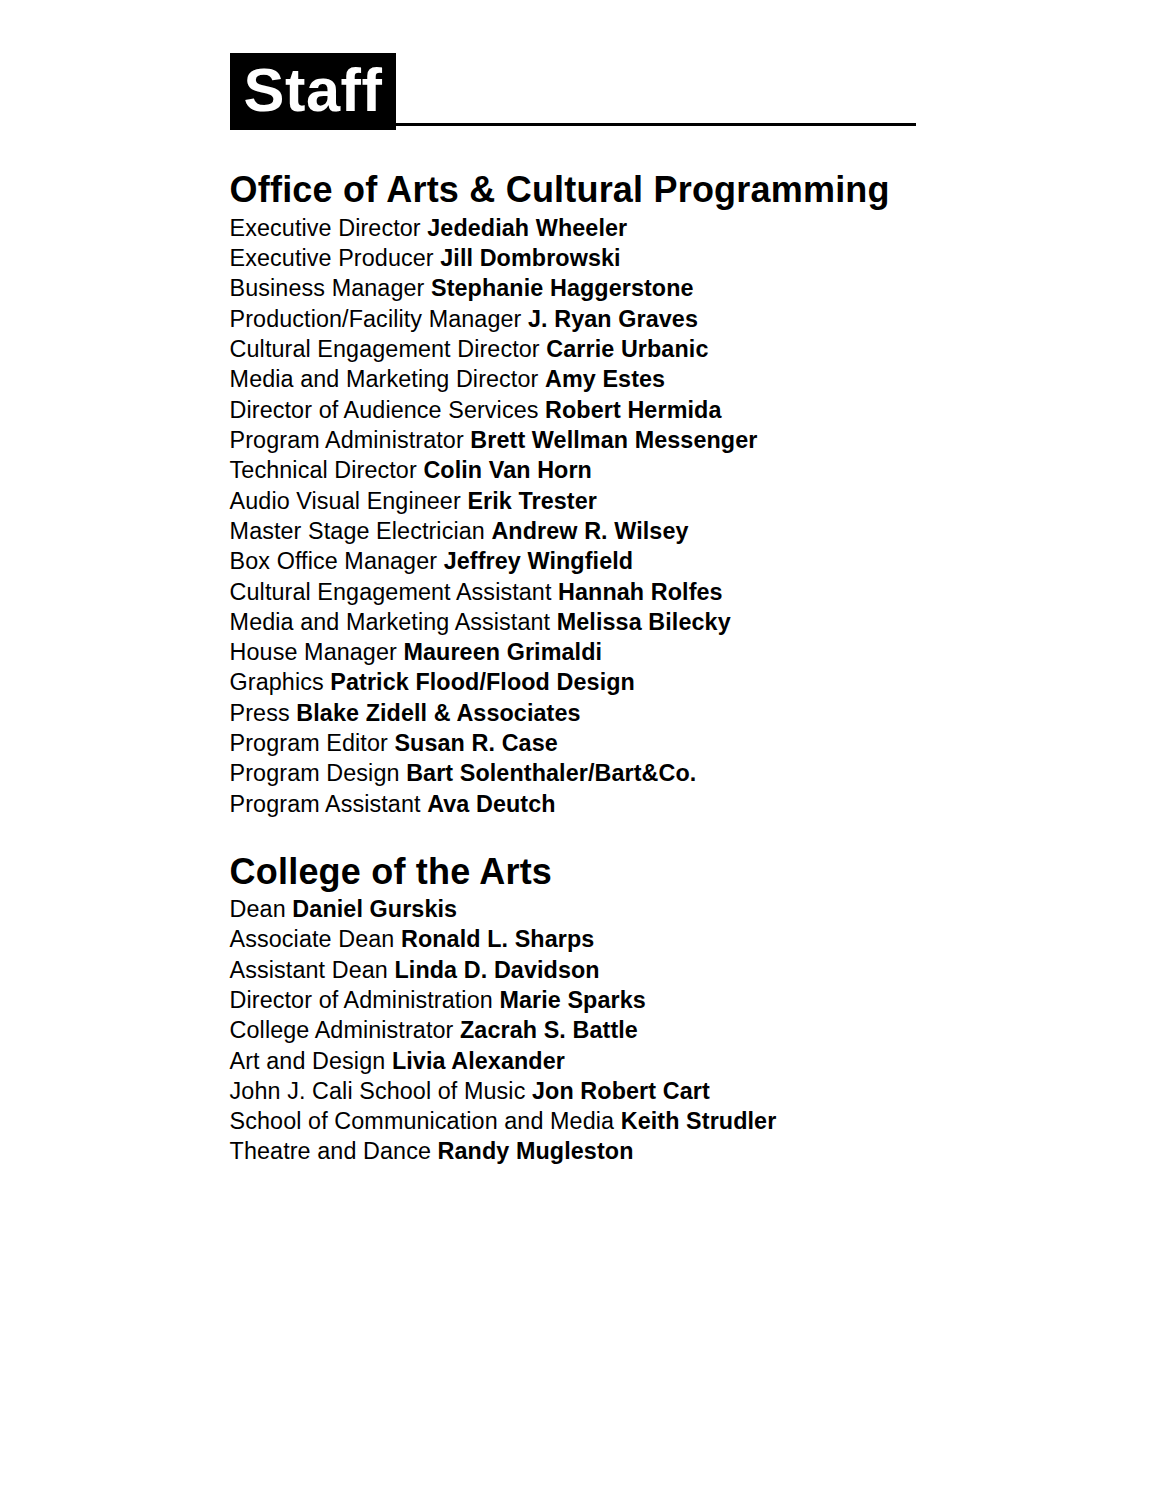Staff
Office of Arts & Cultural Programming
Executive Director Jedediah Wheeler
Executive Producer Jill Dombrowski
Business Manager Stephanie Haggerstone
Production/Facility Manager J. Ryan Graves
Cultural Engagement Director Carrie Urbanic
Media and Marketing Director Amy Estes
Director of Audience Services Robert Hermida
Program Administrator Brett Wellman Messenger
Technical Director Colin Van Horn
Audio Visual Engineer Erik Trester
Master Stage Electrician Andrew R. Wilsey
Box Office Manager Jeffrey Wingfield
Cultural Engagement Assistant Hannah Rolfes
Media and Marketing Assistant Melissa Bilecky
House Manager Maureen Grimaldi
Graphics Patrick Flood/Flood Design
Press Blake Zidell & Associates
Program Editor Susan R. Case
Program Design Bart Solenthaler/Bart&Co.
Program Assistant Ava Deutch
College of the Arts
Dean Daniel Gurskis
Associate Dean Ronald L. Sharps
Assistant Dean Linda D. Davidson
Director of Administration Marie Sparks
College Administrator Zacrah S. Battle
Art and Design Livia Alexander
John J. Cali School of Music Jon Robert Cart
School of Communication and Media Keith Strudler
Theatre and Dance Randy Mugleston